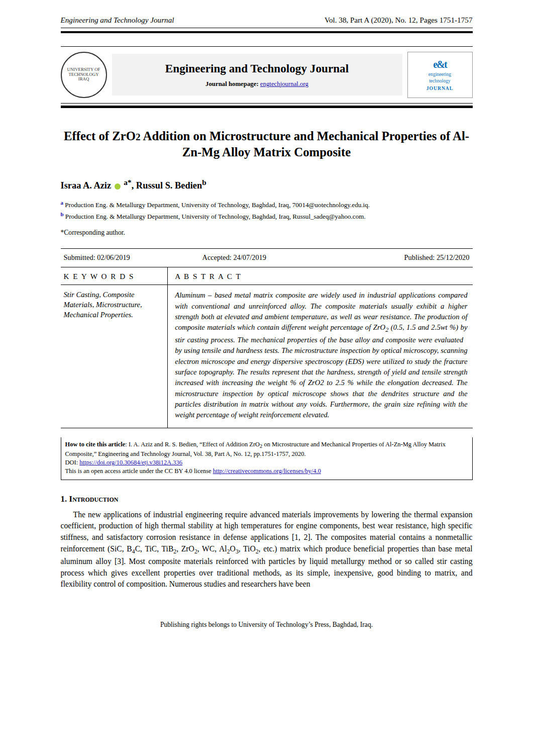Engineering and Technology Journal Vol. 38, Part A (2020), No. 12, Pages 1751-1757
UNIVERSITY OF TECHNOLOGY
IRAQ
Engineering and Technology Journal
Journal homepage: engtechjournal.org
e&t
engineering
technology
JOURNAL
Effect of ZrO2 Addition on Microstructure and Mechanical Properties of Al-Zn-Mg Alloy Matrix Composite
Israa A. Aziz a*, Russul S. Bedienb
a Production Eng. & Metallurgy Department, University of Technology, Baghdad, Iraq, 70014@uotechnology.edu.iq.
b Production Eng. & Metallurgy Department, University of Technology, Baghdad, Iraq, Russul_sadeq@yahoo.com.
*Corresponding author.
Submitted: 02/06/2019 Accepted: 24/07/2019 Published: 25/12/2020
| K E Y W O R D S | A B S T R A C T |
| --- | --- |
| Stir Casting, Composite Materials, Microstructure, Mechanical Properties. | Aluminum – based metal matrix composite are widely used in industrial applications compared with conventional and unreinforced alloy. The composite materials usually exhibit a higher strength both at elevated and ambient temperature, as well as wear resistance. The production of composite materials which contain different weight percentage of ZrO 2 (0.5, 1.5 and 2.5wt %) by stir casting process. The mechanical properties of the base alloy and composite were evaluated by using tensile and hardness tests. The microstructure inspection by optical microscopy, scanning electron microscope and energy dispersive spectroscopy (EDS) were utilized to study the fracture surface topography. The results represent that the hardness, strength of yield and tensile strength increased with increasing the weight % of ZrO2 to 2.5 % while the elongation decreased. The microstructure inspection by optical microscope shows that the dendrites structure and the particles distribution in matrix without any voids. Furthermore, the grain size refining with the weight percentage of weight reinforcement elevated. |
How to cite this article: I. A. Aziz and R. S. Bedien, “Effect of Addition ZrO2 on Microstructure and Mechanical Properties of Al-Zn-Mg Alloy Matrix Composite,” Engineering and Technology Journal, Vol. 38, Part A, No. 12, pp.1751-1757, 2020.
DOI: https://doi.org/10.30684/etj.v38i12A.336
This is an open access article under the CC BY 4.0 license http://creativecommons.org/licenses/by/4.0
1. Introduction
The new applications of industrial engineering require advanced materials improvements by lowering the thermal expansion coefficient, production of high thermal stability at high temperatures for engine components, best wear resistance, high specific stiffness, and satisfactory corrosion resistance in defense applications [1, 2]. The composites material contains a nonmetallic reinforcement (SiC, B4C, TiC, TiB2, ZrO2, WC, Al2O3, TiO2, etc.) matrix which produce beneficial properties than base metal aluminum alloy [3]. Most composite materials reinforced with particles by liquid metallurgy method or so called stir casting process which gives excellent properties over traditional methods, as its simple, inexpensive, good binding to matrix, and flexibility control of composition. Numerous studies and researchers have been
Publishing rights belongs to University of Technology’s Press, Baghdad, Iraq.